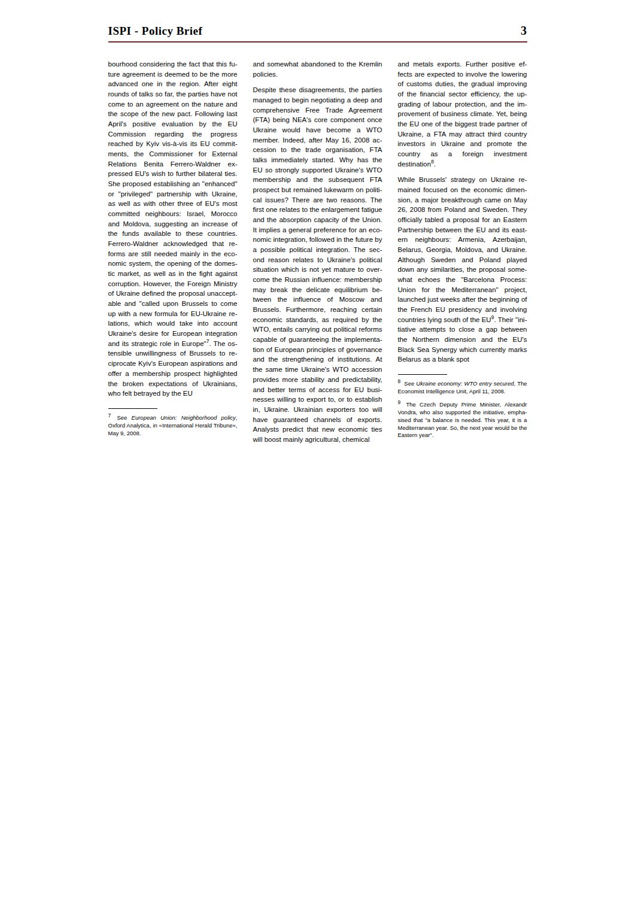ISPI - Policy Brief
3
bourhood considering the fact that this future agreement is deemed to be the more advanced one in the region. After eight rounds of talks so far, the parties have not come to an agreement on the nature and the scope of the new pact. Following last April's positive evaluation by the EU Commission regarding the progress reached by Kyiv vis-à-vis its EU commitments, the Commissioner for External Relations Benita Ferrero-Waldner expressed EU's wish to further bilateral ties. She proposed establishing an "enhanced" or "privileged" partnership with Ukraine, as well as with other three of EU's most committed neighbours: Israel, Morocco and Moldova, suggesting an increase of the funds available to these countries. Ferrero-Waldner acknowledged that reforms are still needed mainly in the economic system, the opening of the domestic market, as well as in the fight against corruption. However, the Foreign Ministry of Ukraine defined the proposal unacceptable and "called upon Brussels to come up with a new formula for EU-Ukraine relations, which would take into account Ukraine's desire for European integration and its strategic role in Europe"7. The ostensible unwillingness of Brussels to reciprocate Kyiv's European aspirations and offer a membership prospect highlighted the broken expectations of Ukrainians, who felt betrayed by the EU
7 See European Union: Neighborhood policy, Oxford Analytica, in «International Herald Tribune», May 9, 2008.
and somewhat abandoned to the Kremlin policies.
Despite these disagreements, the parties managed to begin negotiating a deep and comprehensive Free Trade Agreement (FTA) being NEA's core component once Ukraine would have become a WTO member. Indeed, after May 16, 2008 accession to the trade organisation, FTA talks immediately started. Why has the EU so strongly supported Ukraine's WTO membership and the subsequent FTA prospect but remained lukewarm on political issues? There are two reasons. The first one relates to the enlargement fatigue and the absorption capacity of the Union. It implies a general preference for an economic integration, followed in the future by a possible political integration. The second reason relates to Ukraine's political situation which is not yet mature to overcome the Russian influence: membership may break the delicate equilibrium between the influence of Moscow and Brussels. Furthermore, reaching certain economic standards, as required by the WTO, entails carrying out political reforms capable of guaranteeing the implementation of European principles of governance and the strengthening of institutions. At the same time Ukraine's WTO accession provides more stability and predictability, and better terms of access for EU businesses willing to export to, or to establish in, Ukraine. Ukrainian exporters too will have guaranteed channels of exports. Analysts predict that new economic ties will boost mainly agricultural, chemical
and metals exports. Further positive effects are expected to involve the lowering of customs duties, the gradual improving of the financial sector efficiency, the upgrading of labour protection, and the improvement of business climate. Yet, being the EU one of the biggest trade partner of Ukraine, a FTA may attract third country investors in Ukraine and promote the country as a foreign investment destination8.
While Brussels' strategy on Ukraine remained focused on the economic dimension, a major breakthrough came on May 26, 2008 from Poland and Sweden. They officially tabled a proposal for an Eastern Partnership between the EU and its eastern neighbours: Armenia, Azerbaijan, Belarus, Georgia, Moldova, and Ukraine. Although Sweden and Poland played down any similarities, the proposal somewhat echoes the "Barcelona Process: Union for the Mediterranean" project, launched just weeks after the beginning of the French EU presidency and involving countries lying south of the EU9. Their "initiative attempts to close a gap between the Northern dimension and the EU's Black Sea Synergy which currently marks Belarus as a blank spot
8 See Ukraine economy: WTO entry secured, The Economist Intelligence Unit, April 11, 2008.
9 The Czech Deputy Prime Minister, Alexandr Vondra, who also supported the initiative, emphasised that "a balance is needed. This year, it is a Mediterranean year. So, the next year would be the Eastern year".